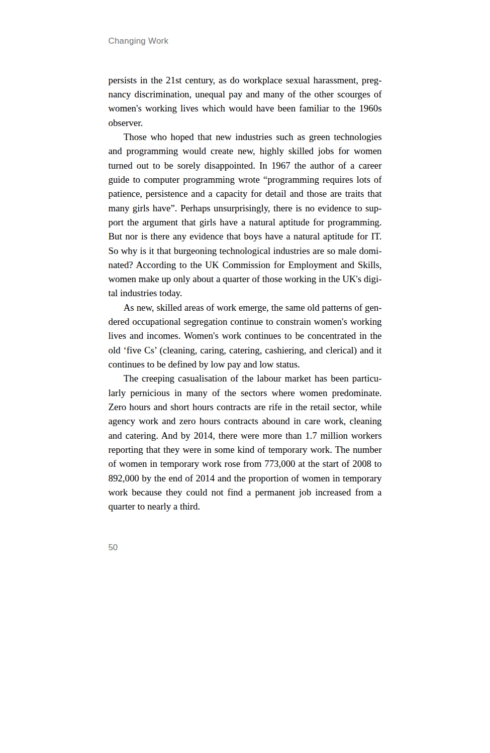Changing Work
persists in the 21st century, as do workplace sexual harassment, pregnancy discrimination, unequal pay and many of the other scourges of women's working lives which would have been familiar to the 1960s observer.
Those who hoped that new industries such as green technologies and programming would create new, highly skilled jobs for women turned out to be sorely disappointed. In 1967 the author of a career guide to computer programming wrote “programming requires lots of patience, persistence and a capacity for detail and those are traits that many girls have”. Perhaps unsurprisingly, there is no evidence to support the argument that girls have a natural aptitude for programming. But nor is there any evidence that boys have a natural aptitude for IT. So why is it that burgeoning technological industries are so male dominated? According to the UK Commission for Employment and Skills, women make up only about a quarter of those working in the UK's digital industries today.
As new, skilled areas of work emerge, the same old patterns of gendered occupational segregation continue to constrain women's working lives and incomes. Women's work continues to be concentrated in the old ‘five Cs’ (cleaning, caring, catering, cashiering, and clerical) and it continues to be defined by low pay and low status.
The creeping casualisation of the labour market has been particularly pernicious in many of the sectors where women predominate. Zero hours and short hours contracts are rife in the retail sector, while agency work and zero hours contracts abound in care work, cleaning and catering. And by 2014, there were more than 1.7 million workers reporting that they were in some kind of temporary work. The number of women in temporary work rose from 773,000 at the start of 2008 to 892,000 by the end of 2014 and the proportion of women in temporary work because they could not find a permanent job increased from a quarter to nearly a third.
50